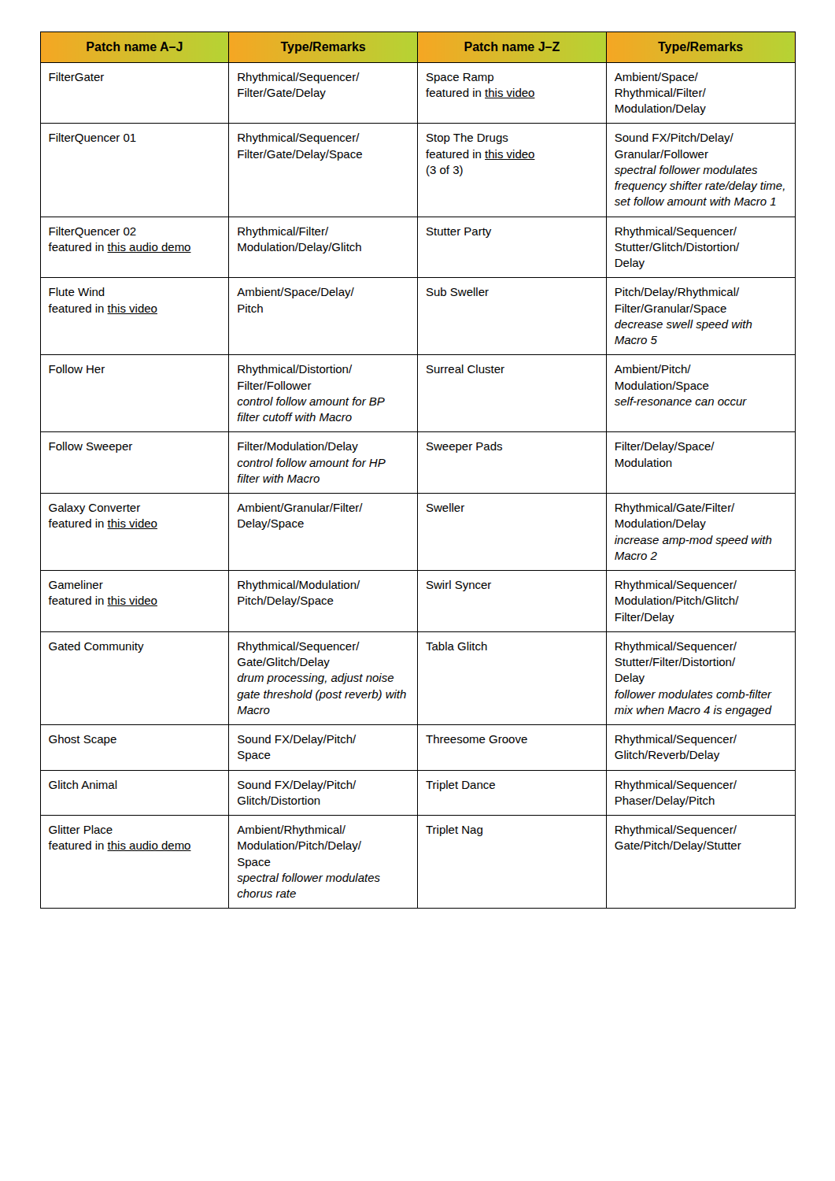| Patch name A–J | Type/Remarks | Patch name J–Z | Type/Remarks |
| --- | --- | --- | --- |
| FilterGater | Rhythmical/Sequencer/ Filter/Gate/Delay | Space Ramp featured in this video | Ambient/Space/ Rhythmical/Filter/ Modulation/Delay |
| FilterQuencer 01 | Rhythmical/Sequencer/ Filter/Gate/Delay/Space | Stop The Drugs featured in this video (3 of 3) | Sound FX/Pitch/Delay/ Granular/Follower spectral follower modulates frequency shifter rate/delay time, set follow amount with Macro 1 |
| FilterQuencer 02 featured in this audio demo | Rhythmical/Filter/ Modulation/Delay/Glitch | Stutter Party | Rhythmical/Sequencer/ Stutter/Glitch/Distortion/ Delay |
| Flute Wind featured in this video | Ambient/Space/Delay/ Pitch | Sub Sweller | Pitch/Delay/Rhythmical/ Filter/Granular/Space decrease swell speed with Macro 5 |
| Follow Her | Rhythmical/Distortion/ Filter/Follower control follow amount for BP filter cutoff with Macro | Surreal Cluster | Ambient/Pitch/ Modulation/Space self-resonance can occur |
| Follow Sweeper | Filter/Modulation/Delay control follow amount for HP filter with Macro | Sweeper Pads | Filter/Delay/Space/ Modulation |
| Galaxy Converter featured in this video | Ambient/Granular/Filter/ Delay/Space | Sweller | Rhythmical/Gate/Filter/ Modulation/Delay increase amp-mod speed with Macro 2 |
| Gameliner featured in this video | Rhythmical/Modulation/ Pitch/Delay/Space | Swirl Syncer | Rhythmical/Sequencer/ Modulation/Pitch/Glitch/ Filter/Delay |
| Gated Community | Rhythmical/Sequencer/ Gate/Glitch/Delay drum processing, adjust noise gate threshold (post reverb) with Macro | Tabla Glitch | Rhythmical/Sequencer/ Stutter/Filter/Distortion/ Delay follower modulates comb-filter mix when Macro 4 is engaged |
| Ghost Scape | Sound FX/Delay/Pitch/ Space | Threesome Groove | Rhythmical/Sequencer/ Glitch/Reverb/Delay |
| Glitch Animal | Sound FX/Delay/Pitch/ Glitch/Distortion | Triplet Dance | Rhythmical/Sequencer/ Phaser/Delay/Pitch |
| Glitter Place featured in this audio demo | Ambient/Rhythmical/ Modulation/Pitch/Delay/ Space spectral follower modulates chorus rate | Triplet Nag | Rhythmical/Sequencer/ Gate/Pitch/Delay/Stutter |